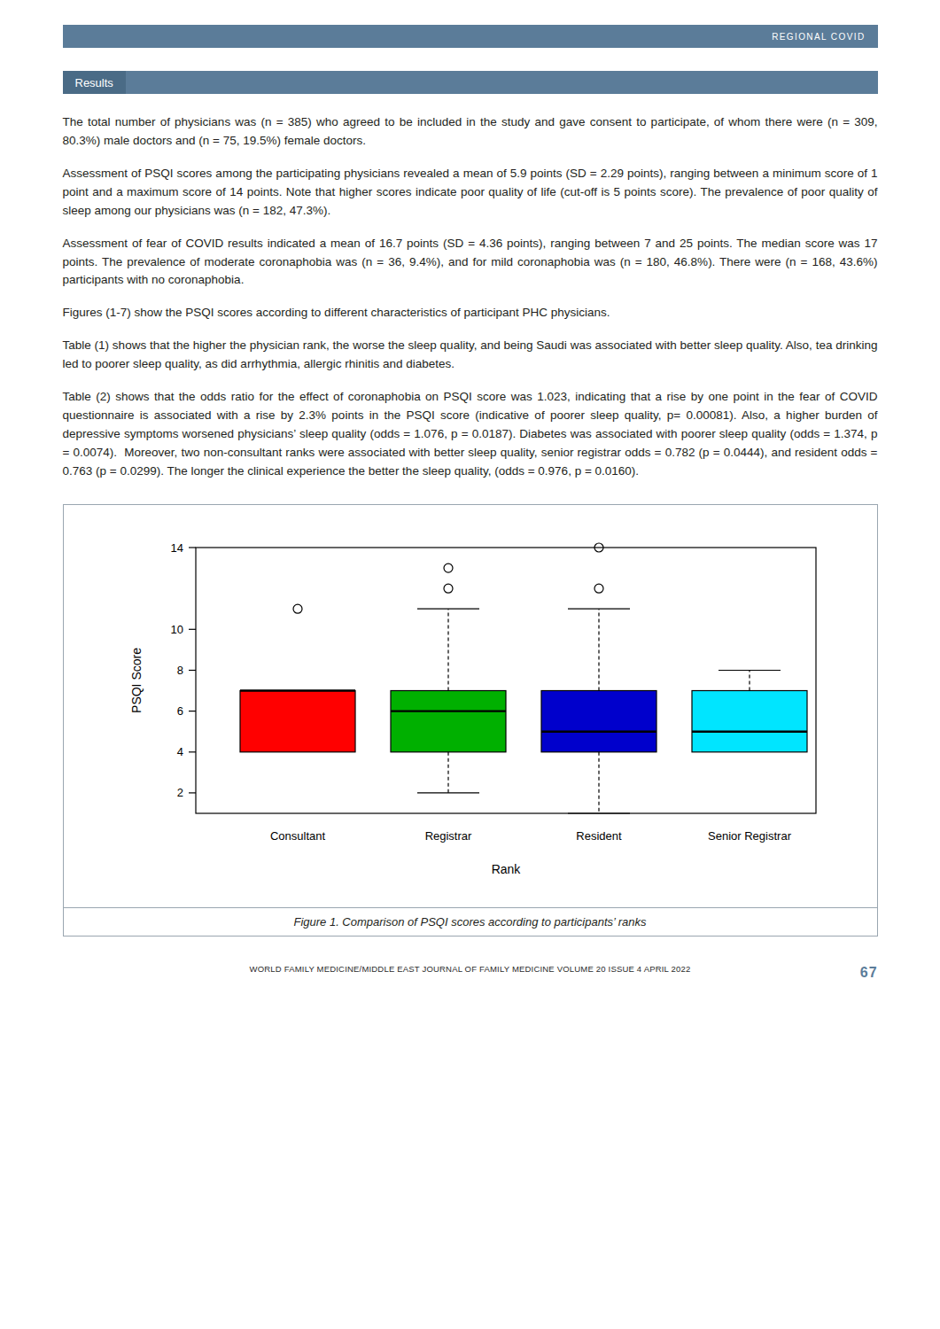Regional COVID
Results
The total number of physicians was (n = 385) who agreed to be included in the study and gave consent to participate, of whom there were (n = 309, 80.3%) male doctors and (n = 75, 19.5%) female doctors.
Assessment of PSQI scores among the participating physicians revealed a mean of 5.9 points (SD = 2.29 points), ranging between a minimum score of 1 point and a maximum score of 14 points. Note that higher scores indicate poor quality of life (cut-off is 5 points score). The prevalence of poor quality of sleep among our physicians was (n = 182, 47.3%).
Assessment of fear of COVID results indicated a mean of 16.7 points (SD = 4.36 points), ranging between 7 and 25 points. The median score was 17 points. The prevalence of moderate coronaphobia was (n = 36, 9.4%), and for mild coronaphobia was (n = 180, 46.8%). There were (n = 168, 43.6%) participants with no coronaphobia.
Figures (1-7) show the PSQI scores according to different characteristics of participant PHC physicians.
Table (1) shows that the higher the physician rank, the worse the sleep quality, and being Saudi was associated with better sleep quality. Also, tea drinking led to poorer sleep quality, as did arrhythmia, allergic rhinitis and diabetes.
Table (2) shows that the odds ratio for the effect of coronaphobia on PSQI score was 1.023, indicating that a rise by one point in the fear of COVID questionnaire is associated with a rise by 2.3% points in the PSQI score (indicative of poorer sleep quality, p= 0.00081). Also, a higher burden of depressive symptoms worsened physicians’ sleep quality (odds = 1.076, p = 0.0187). Diabetes was associated with poorer sleep quality (odds = 1.374, p = 0.0074). Moreover, two non-consultant ranks were associated with better sleep quality, senior registrar odds = 0.782 (p = 0.0444), and resident odds = 0.763 (p = 0.0299). The longer the clinical experience the better the sleep quality, (odds = 0.976, p = 0.0160).
2 4 6 8 10 14 PSQI Score Consultant Registrar Resident Senior Registrar Rank
Figure 1. Comparison of PSQI scores according to participants’ ranks
WORLD FAMILY MEDICINE/MIDDLE EAST JOURNAL OF FAMILY MEDICINE VOLUME 20 ISSUE 4 APRIL 2022
67